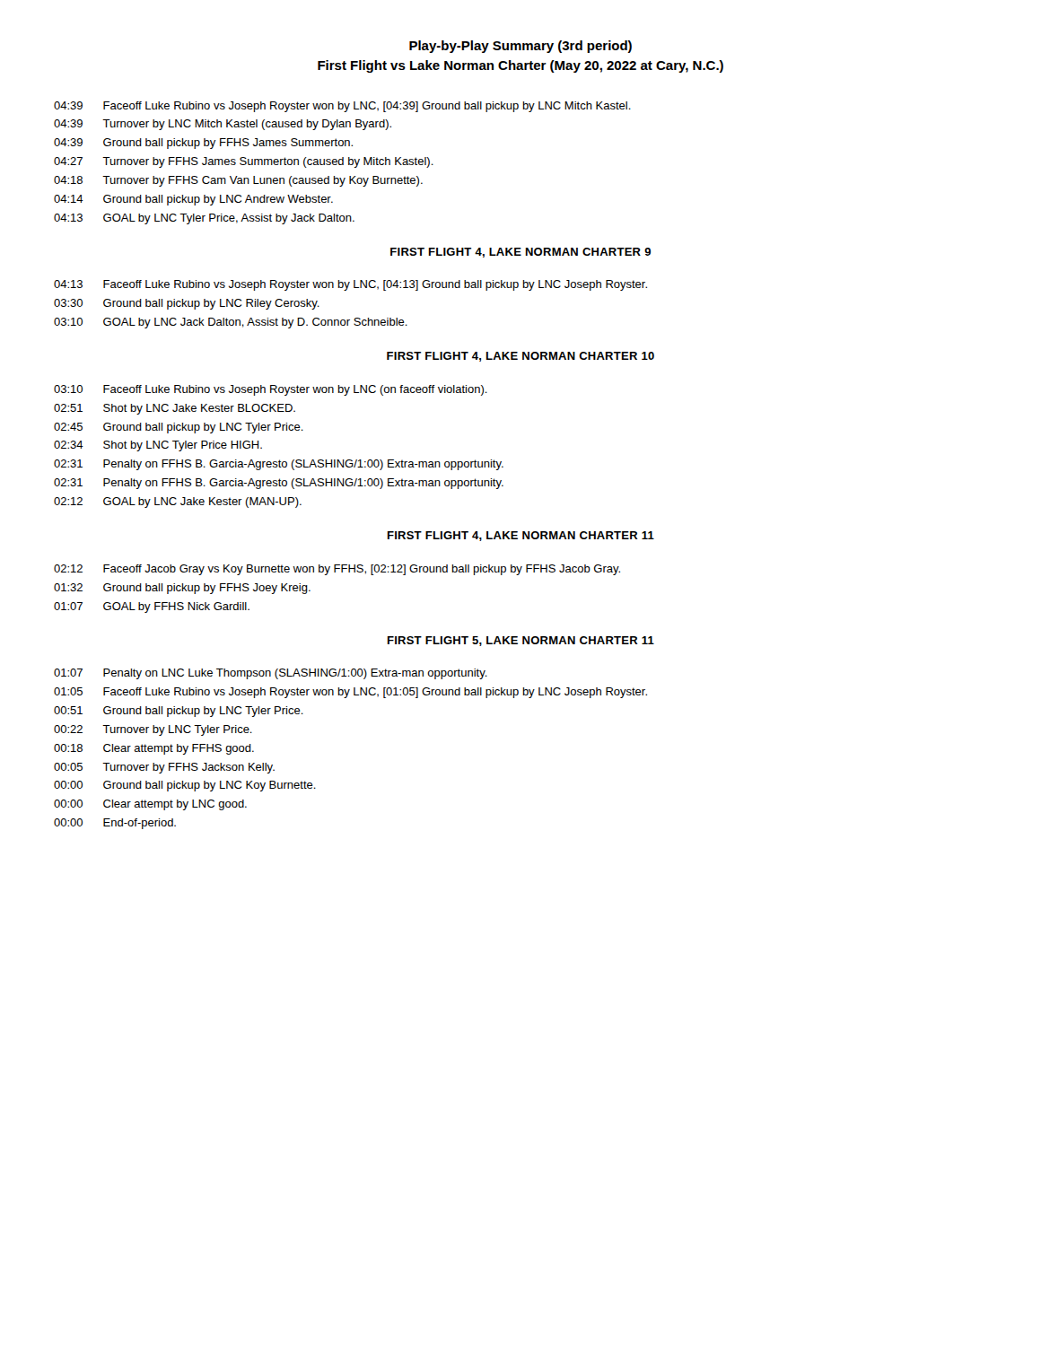Play-by-Play Summary (3rd period)
First Flight vs Lake Norman Charter (May 20, 2022 at Cary, N.C.)
| 04:39 | Faceoff Luke Rubino vs Joseph Royster won by LNC, [04:39] Ground ball pickup by LNC Mitch Kastel. |
| 04:39 | Turnover by LNC Mitch Kastel (caused by Dylan Byard). |
| 04:39 | Ground ball pickup by FFHS James Summerton. |
| 04:27 | Turnover by FFHS James Summerton (caused by Mitch Kastel). |
| 04:18 | Turnover by FFHS Cam Van Lunen (caused by Koy Burnette). |
| 04:14 | Ground ball pickup by LNC Andrew Webster. |
| 04:13 | GOAL by LNC Tyler Price, Assist by Jack Dalton. |
FIRST FLIGHT 4, LAKE NORMAN CHARTER 9
| 04:13 | Faceoff Luke Rubino vs Joseph Royster won by LNC, [04:13] Ground ball pickup by LNC Joseph Royster. |
| 03:30 | Ground ball pickup by LNC Riley Cerosky. |
| 03:10 | GOAL by LNC Jack Dalton, Assist by D. Connor Schneible. |
FIRST FLIGHT 4, LAKE NORMAN CHARTER 10
| 03:10 | Faceoff Luke Rubino vs Joseph Royster won by LNC (on faceoff violation). |
| 02:51 | Shot by LNC Jake Kester BLOCKED. |
| 02:45 | Ground ball pickup by LNC Tyler Price. |
| 02:34 | Shot by LNC Tyler Price HIGH. |
| 02:31 | Penalty on FFHS B. Garcia-Agresto (SLASHING/1:00) Extra-man opportunity. |
| 02:31 | Penalty on FFHS B. Garcia-Agresto (SLASHING/1:00) Extra-man opportunity. |
| 02:12 | GOAL by LNC Jake Kester (MAN-UP). |
FIRST FLIGHT 4, LAKE NORMAN CHARTER 11
| 02:12 | Faceoff Jacob Gray vs Koy Burnette won by FFHS, [02:12] Ground ball pickup by FFHS Jacob Gray. |
| 01:32 | Ground ball pickup by FFHS Joey Kreig. |
| 01:07 | GOAL by FFHS Nick Gardill. |
FIRST FLIGHT 5, LAKE NORMAN CHARTER 11
| 01:07 | Penalty on LNC Luke Thompson (SLASHING/1:00) Extra-man opportunity. |
| 01:05 | Faceoff Luke Rubino vs Joseph Royster won by LNC, [01:05] Ground ball pickup by LNC Joseph Royster. |
| 00:51 | Ground ball pickup by LNC Tyler Price. |
| 00:22 | Turnover by LNC Tyler Price. |
| 00:18 | Clear attempt by FFHS good. |
| 00:05 | Turnover by FFHS Jackson Kelly. |
| 00:00 | Ground ball pickup by LNC Koy Burnette. |
| 00:00 | Clear attempt by LNC good. |
| 00:00 | End-of-period. |